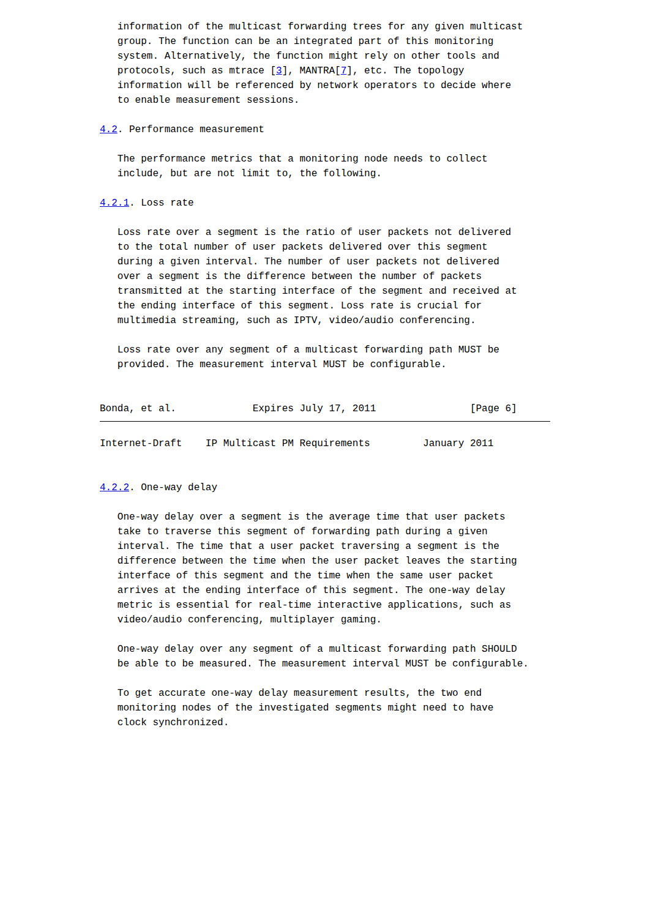information of the multicast forwarding trees for any given multicast
   group. The function can be an integrated part of this monitoring
   system. Alternatively, the function might rely on other tools and
   protocols, such as mtrace [3], MANTRA[7], etc. The topology
   information will be referenced by network operators to decide where
   to enable measurement sessions.

4.2. Performance measurement

   The performance metrics that a monitoring node needs to collect
   include, but are not limit to, the following.

4.2.1. Loss rate

   Loss rate over a segment is the ratio of user packets not delivered
   to the total number of user packets delivered over this segment
   during a given interval. The number of user packets not delivered
   over a segment is the difference between the number of packets
   transmitted at the starting interface of the segment and received at
   the ending interface of this segment. Loss rate is crucial for
   multimedia streaming, such as IPTV, video/audio conferencing.

   Loss rate over any segment of a multicast forwarding path MUST be
   provided. The measurement interval MUST be configurable.


Bonda, et al.             Expires July 17, 2011                [Page 6]
Internet-Draft    IP Multicast PM Requirements         January 2011


4.2.2. One-way delay

   One-way delay over a segment is the average time that user packets
   take to traverse this segment of forwarding path during a given
   interval. The time that a user packet traversing a segment is the
   difference between the time when the user packet leaves the starting
   interface of this segment and the time when the same user packet
   arrives at the ending interface of this segment. The one-way delay
   metric is essential for real-time interactive applications, such as
   video/audio conferencing, multiplayer gaming.

   One-way delay over any segment of a multicast forwarding path SHOULD
   be able to be measured. The measurement interval MUST be configurable.

   To get accurate one-way delay measurement results, the two end
   monitoring nodes of the investigated segments might need to have
   clock synchronized.